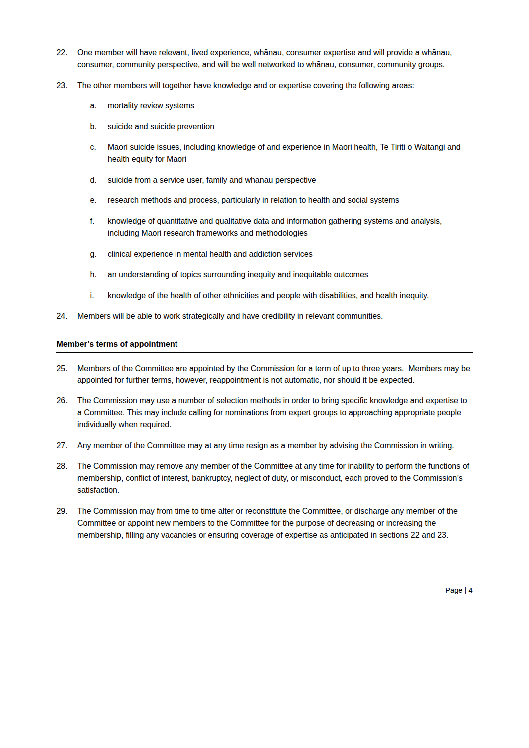One member will have relevant, lived experience, whānau, consumer expertise and will provide a whānau, consumer, community perspective, and will be well networked to whānau, consumer, community groups.
The other members will together have knowledge and or expertise covering the following areas:
mortality review systems
suicide and suicide prevention
Māori suicide issues, including knowledge of and experience in Māori health, Te Tiriti o Waitangi and health equity for Māori
suicide from a service user, family and whānau perspective
research methods and process, particularly in relation to health and social systems
knowledge of quantitative and qualitative data and information gathering systems and analysis, including Māori research frameworks and methodologies
clinical experience in mental health and addiction services
an understanding of topics surrounding inequity and inequitable outcomes
knowledge of the health of other ethnicities and people with disabilities, and health inequity.
Members will be able to work strategically and have credibility in relevant communities.
Member’s terms of appointment
Members of the Committee are appointed by the Commission for a term of up to three years. Members may be appointed for further terms, however, reappointment is not automatic, nor should it be expected.
The Commission may use a number of selection methods in order to bring specific knowledge and expertise to a Committee. This may include calling for nominations from expert groups to approaching appropriate people individually when required.
Any member of the Committee may at any time resign as a member by advising the Commission in writing.
The Commission may remove any member of the Committee at any time for inability to perform the functions of membership, conflict of interest, bankruptcy, neglect of duty, or misconduct, each proved to the Commission’s satisfaction.
The Commission may from time to time alter or reconstitute the Committee, or discharge any member of the Committee or appoint new members to the Committee for the purpose of decreasing or increasing the membership, filling any vacancies or ensuring coverage of expertise as anticipated in sections 22 and 23.
Page | 4